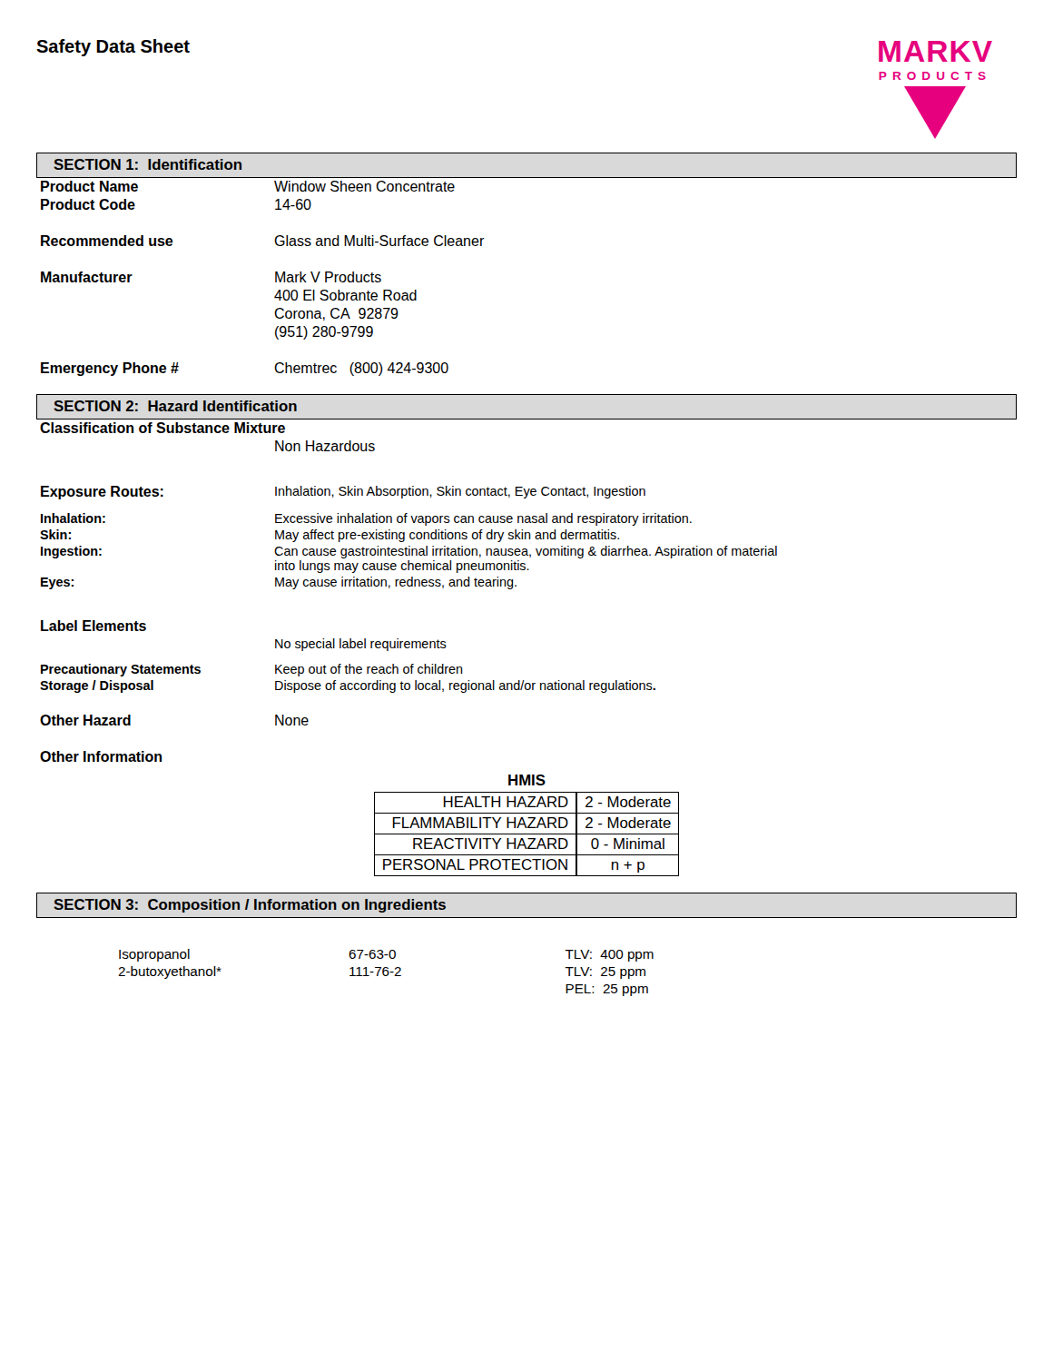Safety Data Sheet
MARKV
PRODUCTS
SECTION 1: Identification
| Product Name | Window Sheen Concentrate |
| Product Code | 14-60 |
| Recommended use | Glass and Multi-Surface Cleaner |
| Manufacturer | Mark V Products |
| | 400 El Sobrante Road |
| | Corona, CA 92879 |
| | (951) 280-9799 |
| Emergency Phone # | Chemtrec (800) 424-9300 |
SECTION 2: Hazard Identification
| Classification of Substance Mixture |
| | Non Hazardous |
| Exposure Routes: | Inhalation, Skin Absorption, Skin contact, Eye Contact, Ingestion |
| Inhalation: | Excessive inhalation of vapors can cause nasal and respiratory irritation. |
| Skin: | May affect pre-existing conditions of dry skin and dermatitis. |
| Ingestion: | Can cause gastrointestinal irritation, nausea, vomiting & diarrhea. Aspiration of material into lungs may cause chemical pneumonitis. |
| Eyes: | May cause irritation, redness, and tearing. |
| Label Elements |
| | No special label requirements |
| Precautionary Statements | Keep out of the reach of children |
| Storage / Disposal | Dispose of according to local, regional and/or national regulations . |
| Other Hazard | None |
| Other Information |
HMIS
| HEALTH HAZARD | 2 - Moderate |
| FLAMMABILITY HAZARD | 2 - Moderate |
| REACTIVITY HAZARD | 0 - Minimal |
| PERSONAL PROTECTION | n + p |
SECTION 3: Composition / Information on Ingredients
| Isopropanol | 67-63-0 | TLV: 400 ppm |
| 2-butoxyethanol* | 111-76-2 | TLV: 25 ppm |
| | | PEL: 25 ppm |